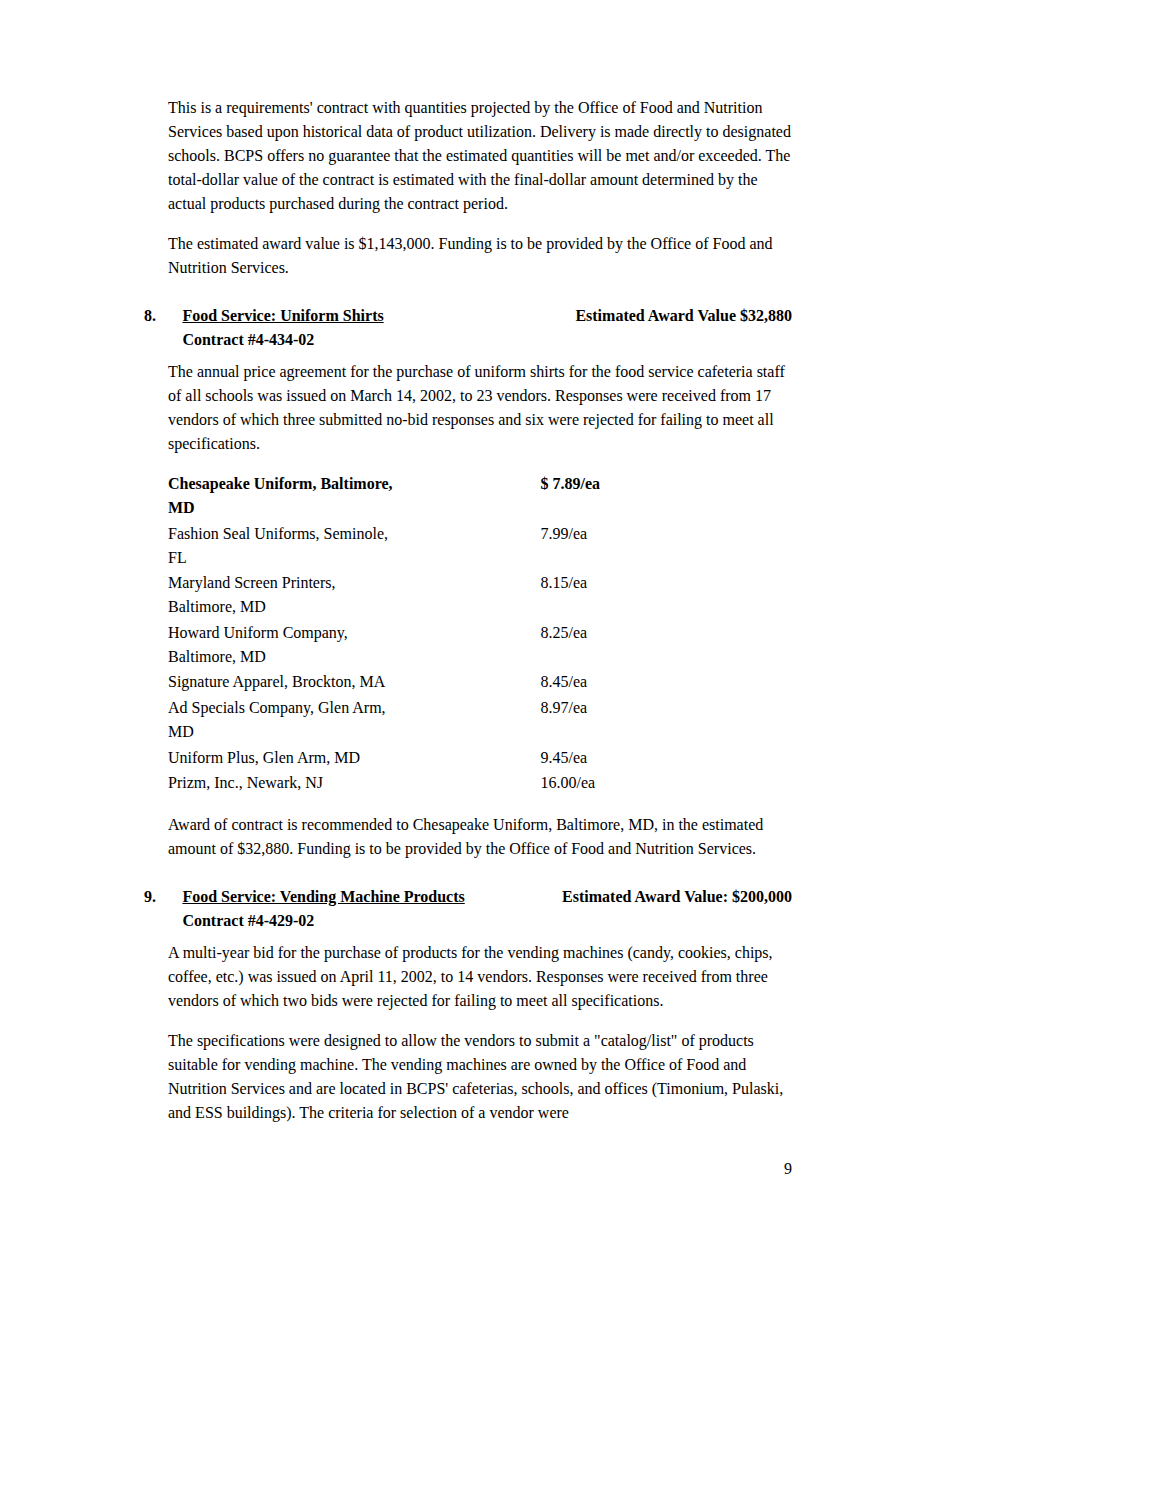This is a requirements' contract with quantities projected by the Office of Food and Nutrition Services based upon historical data of product utilization. Delivery is made directly to designated schools. BCPS offers no guarantee that the estimated quantities will be met and/or exceeded. The total-dollar value of the contract is estimated with the final-dollar amount determined by the actual products purchased during the contract period.
The estimated award value is $1,143,000. Funding is to be provided by the Office of Food and Nutrition Services.
8.
Food Service: Uniform Shirts Estimated Award Value $32,880 Contract #4-434-02
The annual price agreement for the purchase of uniform shirts for the food service cafeteria staff of all schools was issued on March 14, 2002, to 23 vendors. Responses were received from 17 vendors of which three submitted no-bid responses and six were rejected for failing to meet all specifications.
| Chesapeake Uniform, Baltimore, MD | $ 7.89/ea |
| Fashion Seal Uniforms, Seminole, FL | 7.99/ea |
| Maryland Screen Printers, Baltimore, MD | 8.15/ea |
| Howard Uniform Company, Baltimore, MD | 8.25/ea |
| Signature Apparel, Brockton, MA | 8.45/ea |
| Ad Specials Company, Glen Arm, MD | 8.97/ea |
| Uniform Plus, Glen Arm, MD | 9.45/ea |
| Prizm, Inc., Newark, NJ | 16.00/ea |
Award of contract is recommended to Chesapeake Uniform, Baltimore, MD, in the estimated amount of $32,880. Funding is to be provided by the Office of Food and Nutrition Services.
9.
Food Service: Vending Machine Products Estimated Award Value: $200,000 Contract #4-429-02
A multi-year bid for the purchase of products for the vending machines (candy, cookies, chips, coffee, etc.) was issued on April 11, 2002, to 14 vendors. Responses were received from three vendors of which two bids were rejected for failing to meet all specifications.
The specifications were designed to allow the vendors to submit a "catalog/list" of products suitable for vending machine. The vending machines are owned by the Office of Food and Nutrition Services and are located in BCPS' cafeterias, schools, and offices (Timonium, Pulaski, and ESS buildings). The criteria for selection of a vendor were
9